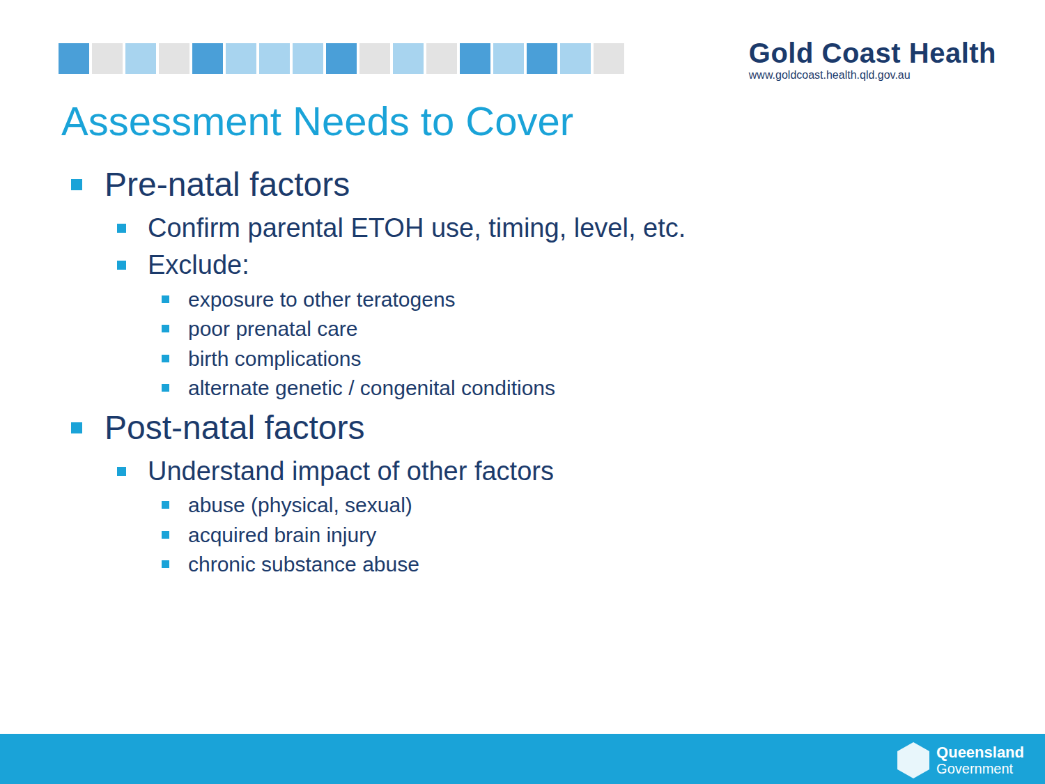Gold Coast Health
www.goldcoast.health.qld.gov.au
Assessment Needs to Cover
Pre-natal factors
Confirm parental ETOH use, timing, level, etc.
Exclude:
exposure to other teratogens
poor prenatal care
birth complications
alternate genetic / congenital conditions
Post-natal factors
Understand impact of other factors
abuse (physical, sexual)
acquired brain injury
chronic substance abuse
Queensland
Government